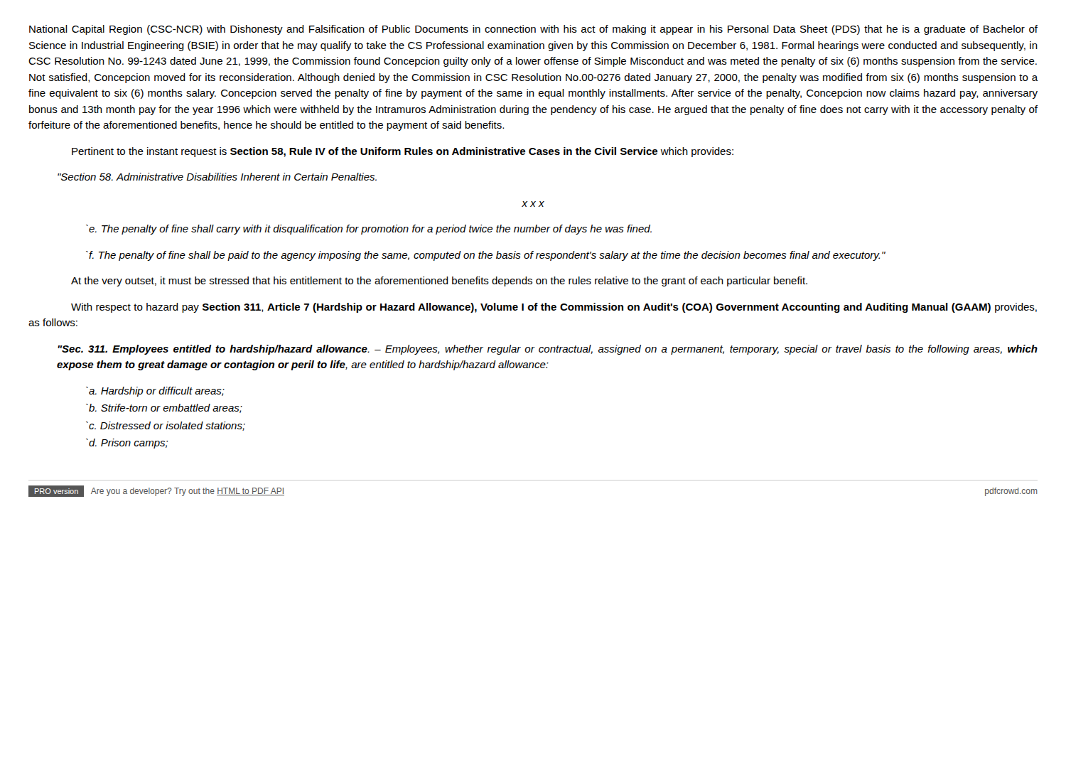National Capital Region (CSC-NCR) with Dishonesty and Falsification of Public Documents in connection with his act of making it appear in his Personal Data Sheet (PDS) that he is a graduate of Bachelor of Science in Industrial Engineering (BSIE) in order that he may qualify to take the CS Professional examination given by this Commission on December 6, 1981. Formal hearings were conducted and subsequently, in CSC Resolution No. 99-1243 dated June 21, 1999, the Commission found Concepcion guilty only of a lower offense of Simple Misconduct and was meted the penalty of six (6) months suspension from the service. Not satisfied, Concepcion moved for its reconsideration. Although denied by the Commission in CSC Resolution No.00-0276 dated January 27, 2000, the penalty was modified from six (6) months suspension to a fine equivalent to six (6) months salary. Concepcion served the penalty of fine by payment of the same in equal monthly installments. After service of the penalty, Concepcion now claims hazard pay, anniversary bonus and 13th month pay for the year 1996 which were withheld by the Intramuros Administration during the pendency of his case. He argued that the penalty of fine does not carry with it the accessory penalty of forfeiture of the aforementioned benefits, hence he should be entitled to the payment of said benefits.
Pertinent to the instant request is Section 58, Rule IV of the Uniform Rules on Administrative Cases in the Civil Service which provides:
"Section 58. Administrative Disabilities Inherent in Certain Penalties.
x x x
`e. The penalty of fine shall carry with it disqualification for promotion for a period twice the number of days he was fined.
`f. The penalty of fine shall be paid to the agency imposing the same, computed on the basis of respondent's salary at the time the decision becomes final and executory."
At the very outset, it must be stressed that his entitlement to the aforementioned benefits depends on the rules relative to the grant of each particular benefit.
With respect to hazard pay Section 311, Article 7 (Hardship or Hazard Allowance), Volume I of the Commission on Audit's (COA) Government Accounting and Auditing Manual (GAAM) provides, as follows:
"Sec. 311. Employees entitled to hardship/hazard allowance. – Employees, whether regular or contractual, assigned on a permanent, temporary, special or travel basis to the following areas, which expose them to great damage or contagion or peril to life, are entitled to hardship/hazard allowance:
`a. Hardship or difficult areas;
`b. Strife-torn or embattled areas;
`c. Distressed or isolated stations;
`d. Prison camps;
PRO version Are you a developer? Try out the HTML to PDF API
pdfcrowd.com